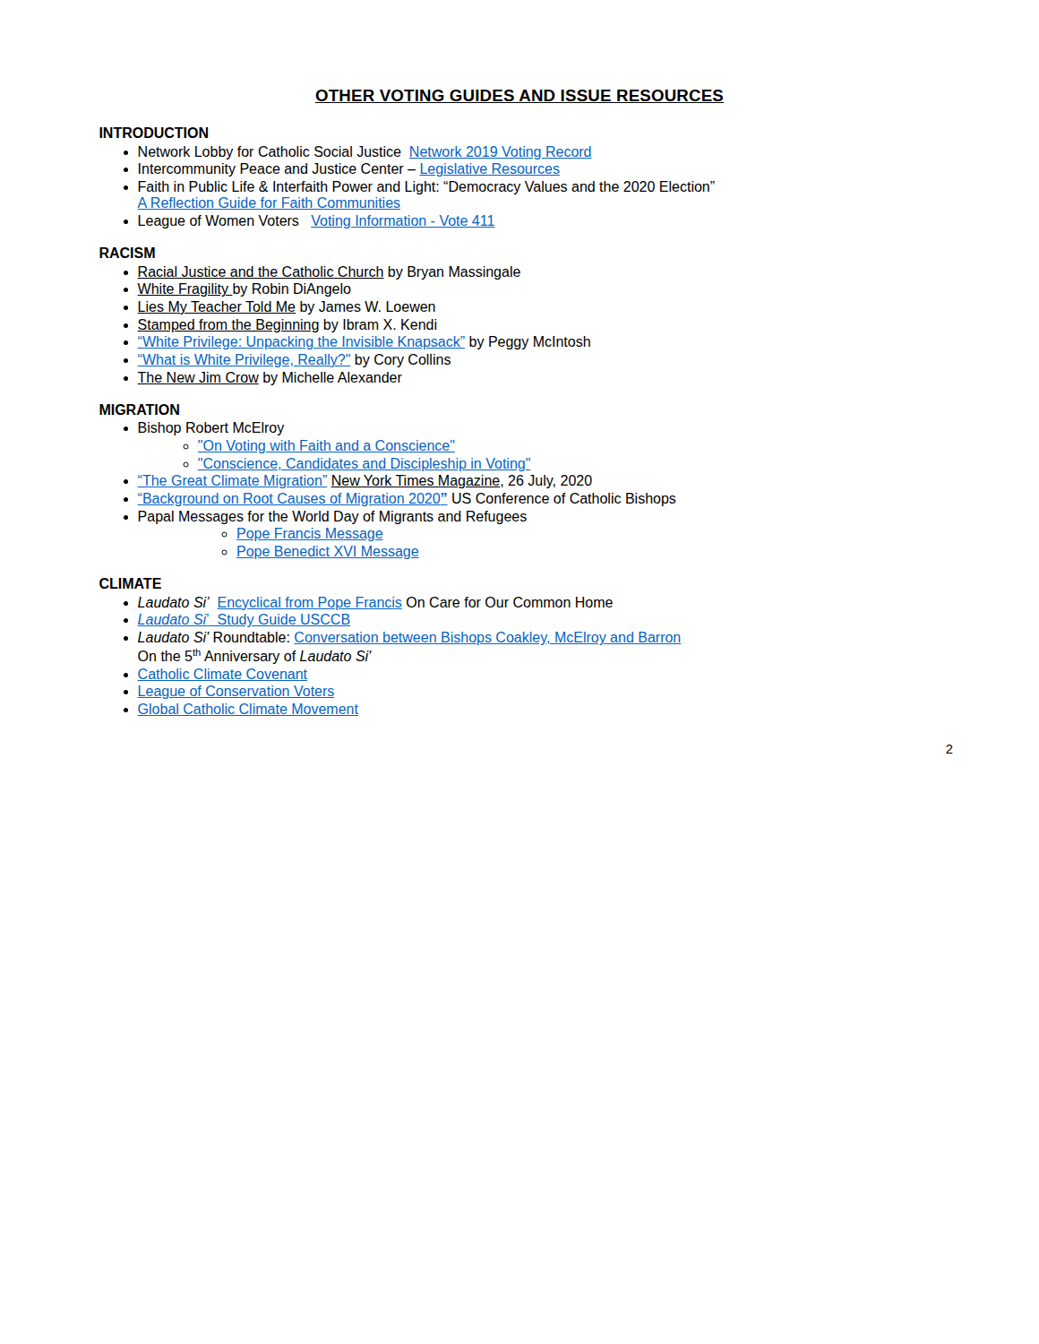OTHER VOTING GUIDES AND ISSUE RESOURCES
INTRODUCTION
Network Lobby for Catholic Social Justice Network 2019 Voting Record
Intercommunity Peace and Justice Center – Legislative Resources
Faith in Public Life & Interfaith Power and Light: “Democracy Values and the 2020 Election”
A Reflection Guide for Faith Communities
League of Women Voters Voting Information - Vote 411
RACISM
Racial Justice and the Catholic Church by Bryan Massingale
White Fragility by Robin DiAngelo
Lies My Teacher Told Me by James W. Loewen
Stamped from the Beginning by Ibram X. Kendi
“White Privilege: Unpacking the Invisible Knapsack” by Peggy McIntosh
“What is White Privilege, Really?" by Cory Collins
The New Jim Crow by Michelle Alexander
MIGRATION
Bishop Robert McElroy
"On Voting with Faith and a Conscience"
"Conscience, Candidates and Discipleship in Voting"
“The Great Climate Migration” New York Times Magazine, 26 July, 2020
“Background on Root Causes of Migration 2020” US Conference of Catholic Bishops
Papal Messages for the World Day of Migrants and Refugees
Pope Francis Message
Pope Benedict XVI Message
CLIMATE
Laudato Si’ Encyclical from Pope Francis On Care for Our Common Home
Laudato Si’ Study Guide USCCB
Laudato Si' Roundtable: Conversation between Bishops Coakley, McElroy and Barron
On the 5th Anniversary of Laudato Si'
Catholic Climate Covenant
League of Conservation Voters
Global Catholic Climate Movement
2